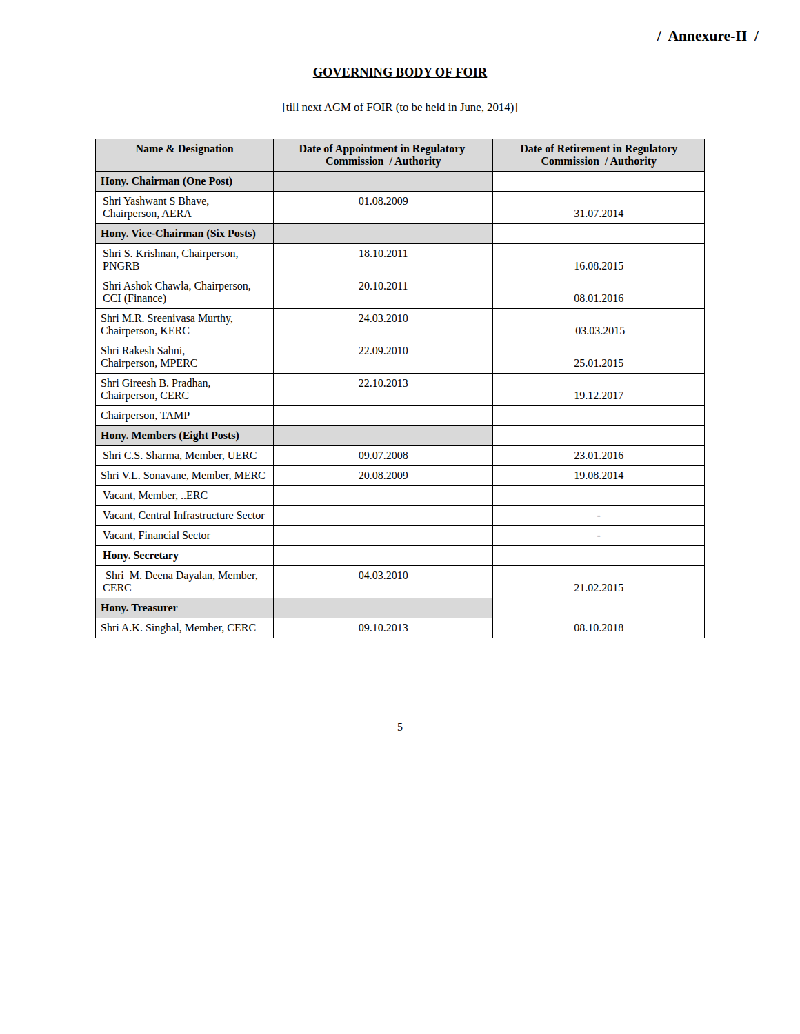/ Annexure-II /
GOVERNING BODY OF FOIR
[till next AGM of FOIR (to be held in June, 2014)]
| Name & Designation | Date of Appointment in Regulatory Commission / Authority | Date of Retirement in Regulatory Commission / Authority |
| --- | --- | --- |
| Hony. Chairman (One Post) | | |
| Shri Yashwant S Bhave, Chairperson, AERA | 01.08.2009 | 31.07.2014 |
| Hony. Vice-Chairman (Six Posts) | | |
| Shri S. Krishnan, Chairperson, PNGRB | 18.10.2011 | 16.08.2015 |
| Shri Ashok Chawla, Chairperson, CCI (Finance) | 20.10.2011 | 08.01.2016 |
| Shri M.R. Sreenivasa Murthy, Chairperson, KERC | 24.03.2010 | 03.03.2015 |
| Shri Rakesh Sahni, Chairperson, MPERC | 22.09.2010 | 25.01.2015 |
| Shri Gireesh B. Pradhan, Chairperson, CERC | 22.10.2013 | 19.12.2017 |
| Chairperson, TAMP | | |
| Hony. Members (Eight Posts) | | |
| Shri C.S. Sharma, Member, UERC | 09.07.2008 | 23.01.2016 |
| Shri V.L. Sonavane, Member, MERC | 20.08.2009 | 19.08.2014 |
| Vacant, Member, ..ERC | | |
| Vacant, Central Infrastructure Sector | | - |
| Vacant, Financial Sector | | - |
| Hony. Secretary | | |
| Shri M. Deena Dayalan, Member, CERC | 04.03.2010 | 21.02.2015 |
| Hony. Treasurer | | |
| Shri A.K. Singhal, Member, CERC | 09.10.2013 | 08.10.2018 |
5